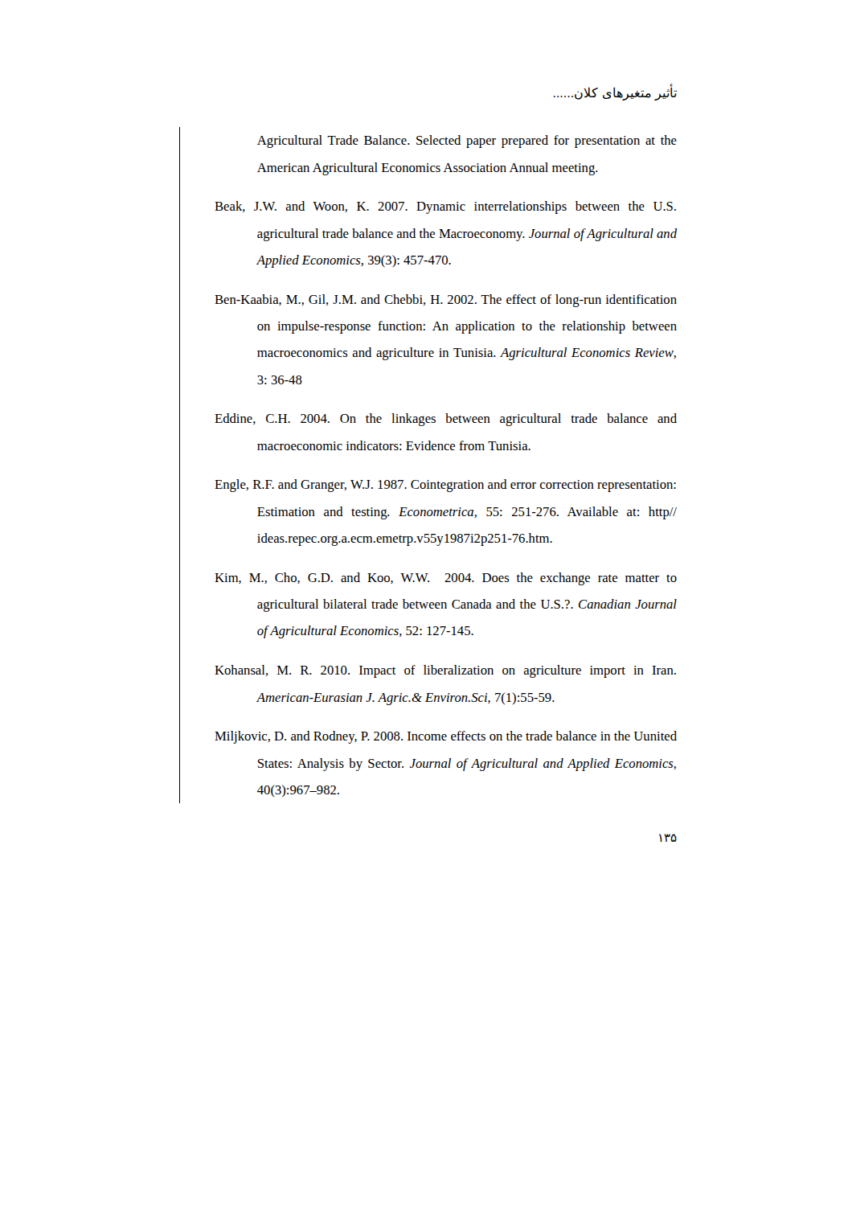تأثیر متغیرهای کلان......
Agricultural Trade Balance. Selected paper prepared for presentation at the American Agricultural Economics Association Annual meeting.
Beak, J.W. and Woon, K. 2007. Dynamic interrelationships between the U.S. agricultural trade balance and the Macroeconomy. Journal of Agricultural and Applied Economics, 39(3): 457-470.
Ben-Kaabia, M., Gil, J.M. and Chebbi, H. 2002. The effect of long-run identification on impulse-response function: An application to the relationship between macroeconomics and agriculture in Tunisia. Agricultural Economics Review, 3: 36-48
Eddine, C.H. 2004. On the linkages between agricultural trade balance and macroeconomic indicators: Evidence from Tunisia.
Engle, R.F. and Granger, W.J. 1987. Cointegration and error correction representation: Estimation and testing. Econometrica, 55: 251-276. Available at: http// ideas.repec.org.a.ecm.emetrp.v55y1987i2p251-76.htm.
Kim, M., Cho, G.D. and Koo, W.W. 2004. Does the exchange rate matter to agricultural bilateral trade between Canada and the U.S.?. Canadian Journal of Agricultural Economics, 52: 127-145.
Kohansal, M. R. 2010. Impact of liberalization on agriculture import in Iran. American-Eurasian J. Agric.& Environ.Sci, 7(1):55-59.
Miljkovic, D. and Rodney, P. 2008. Income effects on the trade balance in the Uunited States: Analysis by Sector. Journal of Agricultural and Applied Economics, 40(3):967–982.
۱۳۵